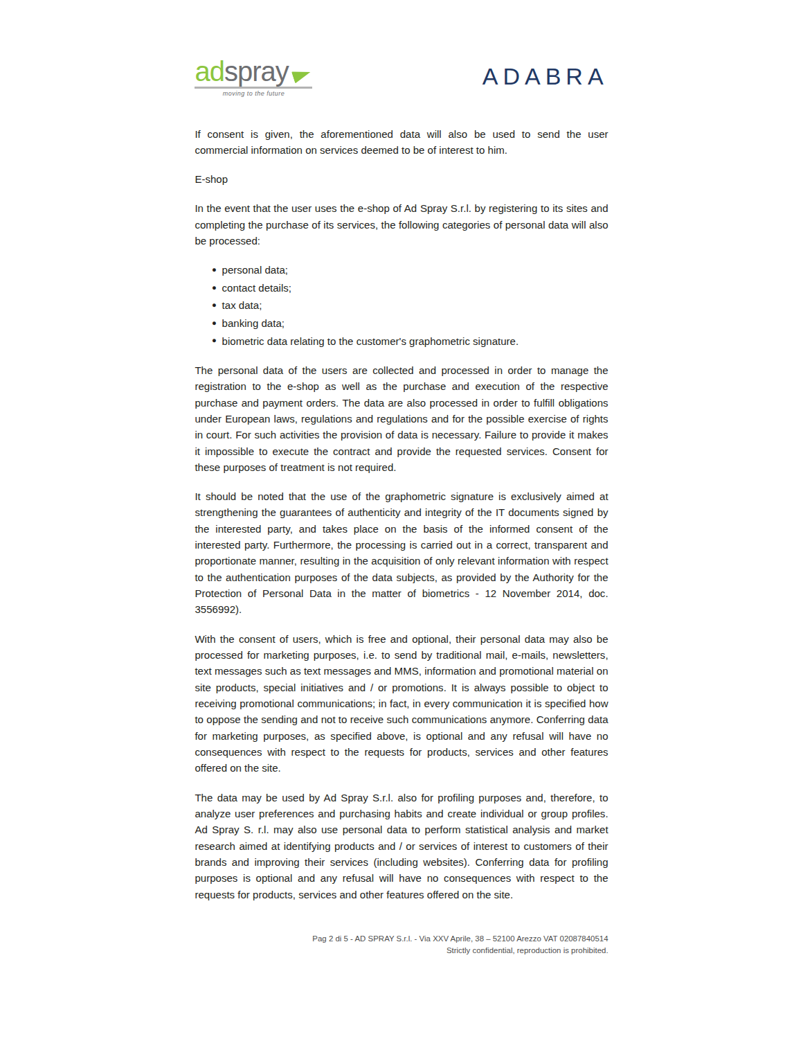ad spray
moving to the future
ADABRA
If consent is given, the aforementioned data will also be used to send the user commercial information on services deemed to be of interest to him.
E-shop
In the event that the user uses the e-shop of Ad Spray S.r.l. by registering to its sites and completing the purchase of its services, the following categories of personal data will also be processed:
personal data;
contact details;
tax data;
banking data;
biometric data relating to the customer's graphometric signature.
The personal data of the users are collected and processed in order to manage the registration to the e-shop as well as the purchase and execution of the respective purchase and payment orders. The data are also processed in order to fulfill obligations under European laws, regulations and regulations and for the possible exercise of rights in court. For such activities the provision of data is necessary. Failure to provide it makes it impossible to execute the contract and provide the requested services. Consent for these purposes of treatment is not required.
It should be noted that the use of the graphometric signature is exclusively aimed at strengthening the guarantees of authenticity and integrity of the IT documents signed by the interested party, and takes place on the basis of the informed consent of the interested party. Furthermore, the processing is carried out in a correct, transparent and proportionate manner, resulting in the acquisition of only relevant information with respect to the authentication purposes of the data subjects, as provided by the Authority for the Protection of Personal Data in the matter of biometrics - 12 November 2014, doc. 3556992).
With the consent of users, which is free and optional, their personal data may also be processed for marketing purposes, i.e. to send by traditional mail, e-mails, newsletters, text messages such as text messages and MMS, information and promotional material on site products, special initiatives and / or promotions. It is always possible to object to receiving promotional communications; in fact, in every communication it is specified how to oppose the sending and not to receive such communications anymore. Conferring data for marketing purposes, as specified above, is optional and any refusal will have no consequences with respect to the requests for products, services and other features offered on the site.
The data may be used by Ad Spray S.r.l. also for profiling purposes and, therefore, to analyze user preferences and purchasing habits and create individual or group profiles. Ad Spray S. r.l. may also use personal data to perform statistical analysis and market research aimed at identifying products and / or services of interest to customers of their brands and improving their services (including websites). Conferring data for profiling purposes is optional and any refusal will have no consequences with respect to the requests for products, services and other features offered on the site.
Pag 2 di 5 - AD SPRAY S.r.l. - Via XXV Aprile, 38 – 52100 Arezzo VAT 02087840514
Strictly confidential, reproduction is prohibited.